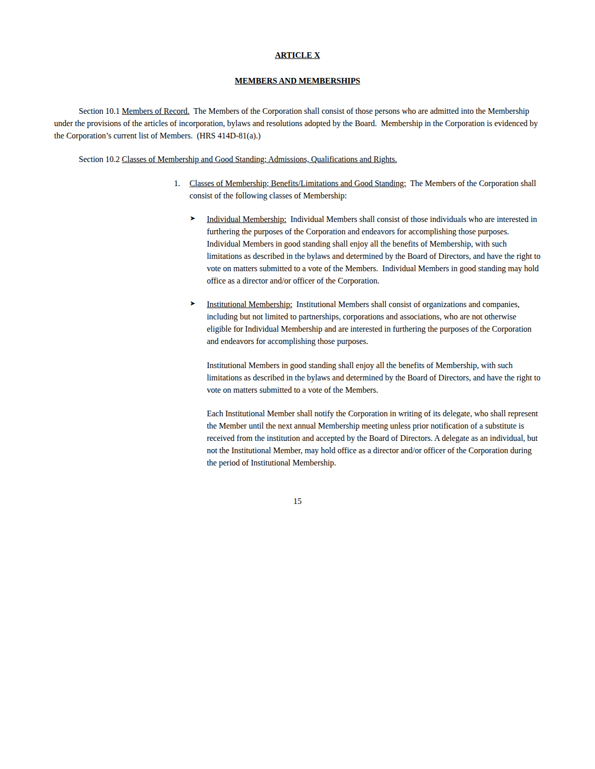ARTICLE X
MEMBERS AND MEMBERSHIPS
Section 10.1 Members of Record. The Members of the Corporation shall consist of those persons who are admitted into the Membership under the provisions of the articles of incorporation, bylaws and resolutions adopted by the Board. Membership in the Corporation is evidenced by the Corporation’s current list of Members. (HRS 414D-81(a).)
Section 10.2 Classes of Membership and Good Standing; Admissions, Qualifications and Rights.
Classes of Membership; Benefits/Limitations and Good Standing: The Members of the Corporation shall consist of the following classes of Membership:
Individual Membership: Individual Members shall consist of those individuals who are interested in furthering the purposes of the Corporation and endeavors for accomplishing those purposes. Individual Members in good standing shall enjoy all the benefits of Membership, with such limitations as described in the bylaws and determined by the Board of Directors, and have the right to vote on matters submitted to a vote of the Members. Individual Members in good standing may hold office as a director and/or officer of the Corporation.
Institutional Membership: Institutional Members shall consist of organizations and companies, including but not limited to partnerships, corporations and associations, who are not otherwise eligible for Individual Membership and are interested in furthering the purposes of the Corporation and endeavors for accomplishing those purposes.
Institutional Members in good standing shall enjoy all the benefits of Membership, with such limitations as described in the bylaws and determined by the Board of Directors, and have the right to vote on matters submitted to a vote of the Members.
Each Institutional Member shall notify the Corporation in writing of its delegate, who shall represent the Member until the next annual Membership meeting unless prior notification of a substitute is received from the institution and accepted by the Board of Directors. A delegate as an individual, but not the Institutional Member, may hold office as a director and/or officer of the Corporation during the period of Institutional Membership.
15